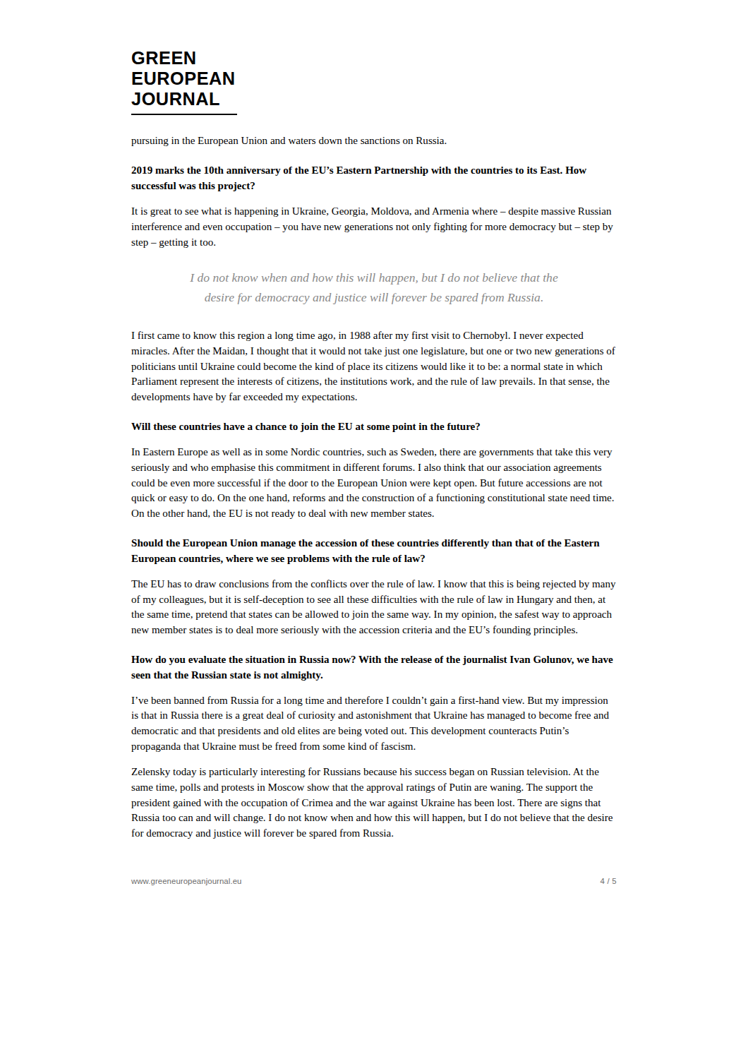GREEN
EUROPEAN
JOURNAL
pursuing in the European Union and waters down the sanctions on Russia.
2019 marks the 10th anniversary of the EU’s Eastern Partnership with the countries to its East. How successful was this project?
It is great to see what is happening in Ukraine, Georgia, Moldova, and Armenia where – despite massive Russian interference and even occupation – you have new generations not only fighting for more democracy but – step by step – getting it too.
I do not know when and how this will happen, but I do not believe that the desire for democracy and justice will forever be spared from Russia.
I first came to know this region a long time ago, in 1988 after my first visit to Chernobyl. I never expected miracles. After the Maidan, I thought that it would not take just one legislature, but one or two new generations of politicians until Ukraine could become the kind of place its citizens would like it to be: a normal state in which Parliament represent the interests of citizens, the institutions work, and the rule of law prevails. In that sense, the developments have by far exceeded my expectations.
Will these countries have a chance to join the EU at some point in the future?
In Eastern Europe as well as in some Nordic countries, such as Sweden, there are governments that take this very seriously and who emphasise this commitment in different forums. I also think that our association agreements could be even more successful if the door to the European Union were kept open. But future accessions are not quick or easy to do. On the one hand, reforms and the construction of a functioning constitutional state need time. On the other hand, the EU is not ready to deal with new member states.
Should the European Union manage the accession of these countries differently than that of the Eastern European countries, where we see problems with the rule of law?
The EU has to draw conclusions from the conflicts over the rule of law. I know that this is being rejected by many of my colleagues, but it is self-deception to see all these difficulties with the rule of law in Hungary and then, at the same time, pretend that states can be allowed to join the same way. In my opinion, the safest way to approach new member states is to deal more seriously with the accession criteria and the EU’s founding principles.
How do you evaluate the situation in Russia now? With the release of the journalist Ivan Golunov, we have seen that the Russian state is not almighty.
I’ve been banned from Russia for a long time and therefore I couldn’t gain a first-hand view. But my impression is that in Russia there is a great deal of curiosity and astonishment that Ukraine has managed to become free and democratic and that presidents and old elites are being voted out. This development counteracts Putin’s propaganda that Ukraine must be freed from some kind of fascism.
Zelensky today is particularly interesting for Russians because his success began on Russian television. At the same time, polls and protests in Moscow show that the approval ratings of Putin are waning. The support the president gained with the occupation of Crimea and the war against Ukraine has been lost. There are signs that Russia too can and will change. I do not know when and how this will happen, but I do not believe that the desire for democracy and justice will forever be spared from Russia.
www.greeneuropeanjournal.eu 4 / 5